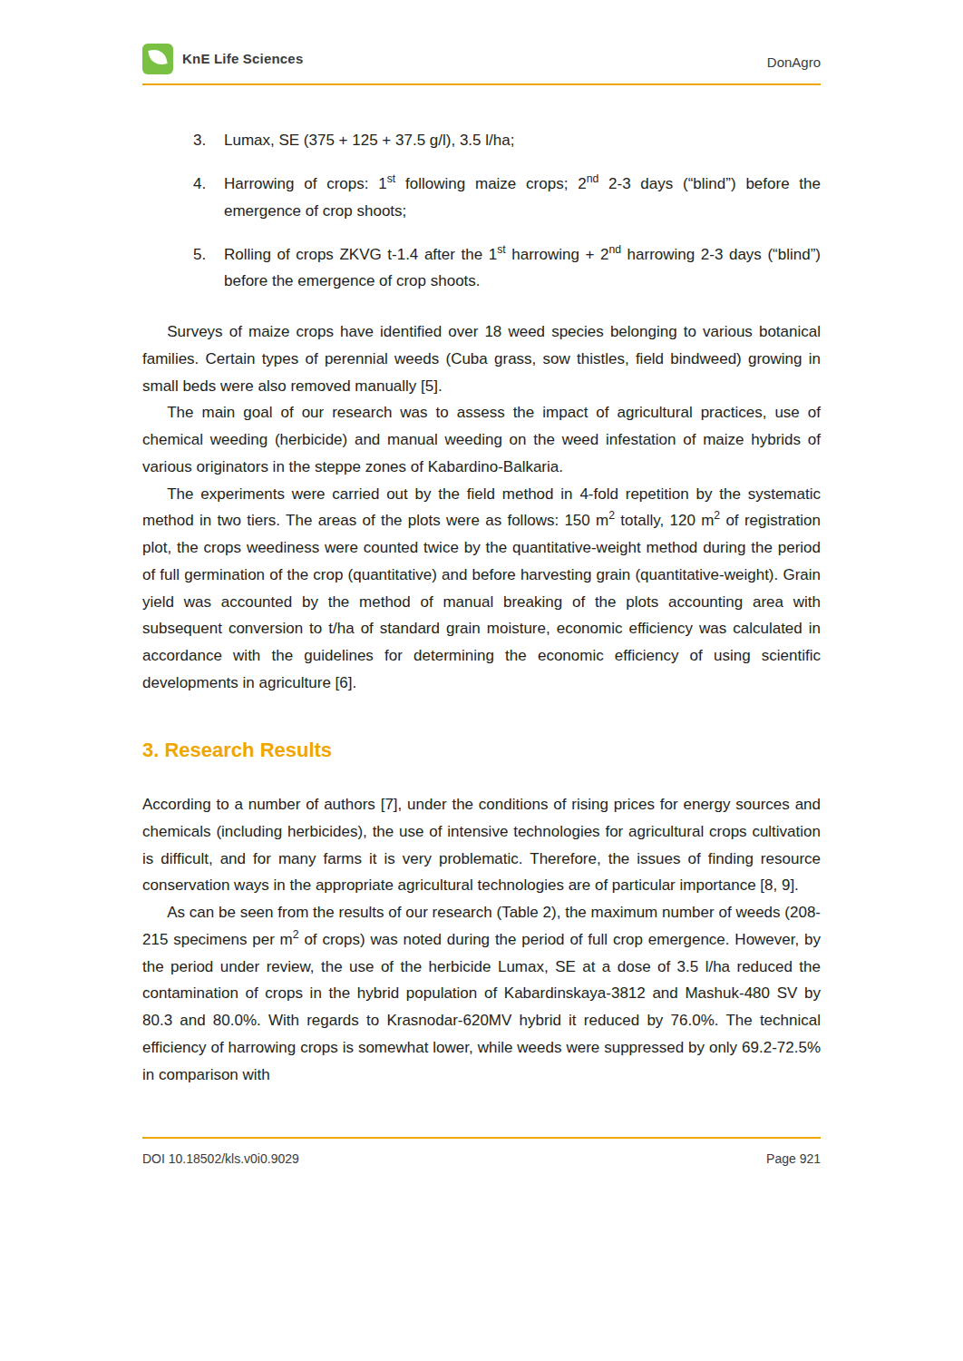KnE Life Sciences
DonAgro
3. Lumax, SE (375 + 125 + 37.5 g/l), 3.5 l/ha;
4. Harrowing of crops: 1st following maize crops; 2nd 2-3 days (“blind”) before the emergence of crop shoots;
5. Rolling of crops ZKVG t-1.4 after the 1st harrowing + 2nd harrowing 2-3 days (“blind”) before the emergence of crop shoots.
Surveys of maize crops have identified over 18 weed species belonging to various botanical families. Certain types of perennial weeds (Cuba grass, sow thistles, field bindweed) growing in small beds were also removed manually [5].
The main goal of our research was to assess the impact of agricultural practices, use of chemical weeding (herbicide) and manual weeding on the weed infestation of maize hybrids of various originators in the steppe zones of Kabardino-Balkaria.
The experiments were carried out by the field method in 4-fold repetition by the systematic method in two tiers. The areas of the plots were as follows: 150 m2 totally, 120 m2 of registration plot, the crops weediness were counted twice by the quantitative-weight method during the period of full germination of the crop (quantitative) and before harvesting grain (quantitative-weight). Grain yield was accounted by the method of manual breaking of the plots accounting area with subsequent conversion to t/ha of standard grain moisture, economic efficiency was calculated in accordance with the guidelines for determining the economic efficiency of using scientific developments in agriculture [6].
3. Research Results
According to a number of authors [7], under the conditions of rising prices for energy sources and chemicals (including herbicides), the use of intensive technologies for agricultural crops cultivation is difficult, and for many farms it is very problematic. Therefore, the issues of finding resource conservation ways in the appropriate agricultural technologies are of particular importance [8, 9].
As can be seen from the results of our research (Table 2), the maximum number of weeds (208-215 specimens per m2 of crops) was noted during the period of full crop emergence. However, by the period under review, the use of the herbicide Lumax, SE at a dose of 3.5 l/ha reduced the contamination of crops in the hybrid population of Kabardinskaya-3812 and Mashuk-480 SV by 80.3 and 80.0%. With regards to Krasnodar-620MV hybrid it reduced by 76.0%. The technical efficiency of harrowing crops is somewhat lower, while weeds were suppressed by only 69.2-72.5% in comparison with
DOI 10.18502/kls.v0i0.9029
Page 921